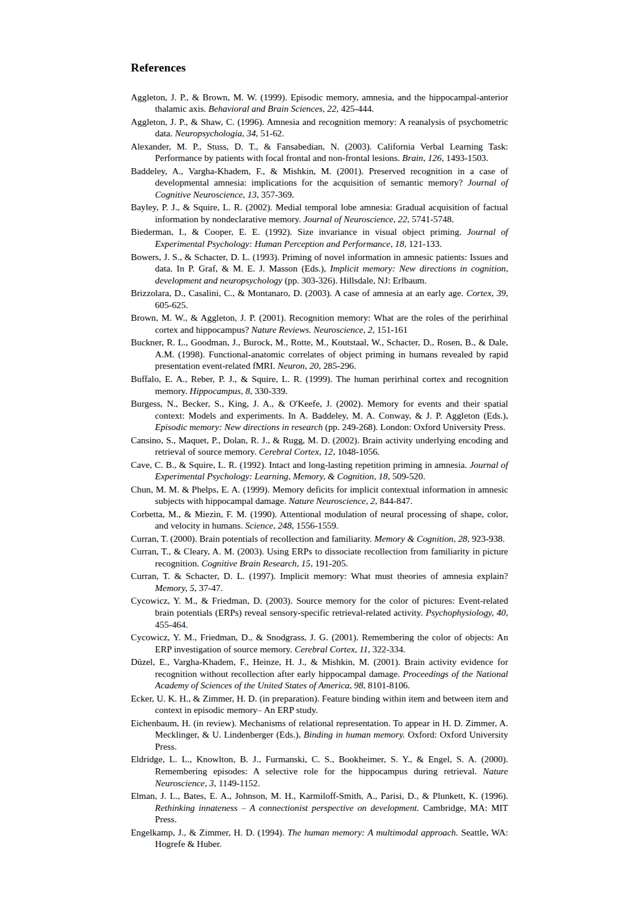References
Aggleton, J. P., & Brown, M. W. (1999). Episodic memory, amnesia, and the hippocampal-anterior thalamic axis. Behavioral and Brain Sciences, 22, 425-444.
Aggleton, J. P., & Shaw, C. (1996). Amnesia and recognition memory: A reanalysis of psychometric data. Neuropsychologia, 34, 51-62.
Alexander, M. P., Stuss, D. T., & Fansabedian, N. (2003). California Verbal Learning Task: Performance by patients with focal frontal and non-frontal lesions. Brain, 126, 1493-1503.
Baddeley, A., Vargha-Khadem, F., & Mishkin, M. (2001). Preserved recognition in a case of developmental amnesia: implications for the acquisition of semantic memory? Journal of Cognitive Neuroscience, 13, 357-369.
Bayley, P. J., & Squire, L. R. (2002). Medial temporal lobe amnesia: Gradual acquisition of factual information by nondeclarative memory. Journal of Neuroscience, 22, 5741-5748.
Biederman, I., & Cooper, E. E. (1992). Size invariance in visual object priming. Journal of Experimental Psychology: Human Perception and Performance, 18, 121-133.
Bowers, J. S., & Schacter, D. L. (1993). Priming of novel information in amnesic patients: Issues and data. In P. Graf, & M. E. J. Masson (Eds.), Implicit memory: New directions in cognition, development and neuropsychology (pp. 303-326). Hillsdale, NJ: Erlbaum.
Brizzolara, D., Casalini, C., & Montanaro, D. (2003). A case of amnesia at an early age. Cortex, 39, 605-625.
Brown, M. W., & Aggleton, J. P. (2001). Recognition memory: What are the roles of the perirhinal cortex and hippocampus? Nature Reviews. Neuroscience, 2, 151-161
Buckner, R. L., Goodman, J., Burock, M., Rotte, M., Koutstaal, W., Schacter, D., Rosen, B., & Dale, A.M. (1998). Functional-anatomic correlates of object priming in humans revealed by rapid presentation event-related fMRI. Neuron, 20, 285-296.
Buffalo, E. A., Reber, P. J., & Squire, L. R. (1999). The human perirhinal cortex and recognition memory. Hippocampus, 8, 330-339.
Burgess, N., Becker, S., King, J. A., & O'Keefe, J. (2002). Memory for events and their spatial context: Models and experiments. In A. Baddeley, M. A. Conway, & J. P. Aggleton (Eds.), Episodic memory: New directions in research (pp. 249-268). London: Oxford University Press.
Cansino, S., Maquet, P., Dolan, R. J., & Rugg, M. D. (2002). Brain activity underlying encoding and retrieval of source memory. Cerebral Cortex, 12, 1048-1056.
Cave, C. B., & Squire, L. R. (1992). Intact and long-lasting repetition priming in amnesia. Journal of Experimental Psychology: Learning, Memory, & Cognition, 18, 509-520.
Chun, M. M. & Phelps, E. A. (1999). Memory deficits for implicit contextual information in amnesic subjects with hippocampal damage. Nature Neuroscience, 2, 844-847.
Corbetta, M., & Miezin, F. M. (1990). Attentional modulation of neural processing of shape, color, and velocity in humans. Science, 248, 1556-1559.
Curran, T. (2000). Brain potentials of recollection and familiarity. Memory & Cognition, 28, 923-938.
Curran, T., & Cleary, A. M. (2003). Using ERPs to dissociate recollection from familiarity in picture recognition. Cognitive Brain Research, 15, 191-205.
Curran, T. & Schacter, D. L. (1997). Implicit memory: What must theories of amnesia explain? Memory, 5, 37-47.
Cycowicz, Y. M., & Friedman, D. (2003). Source memory for the color of pictures: Event-related brain potentials (ERPs) reveal sensory-specific retrieval-related activity. Psychophysiology, 40, 455-464.
Cycowicz, Y. M., Friedman, D., & Snodgrass, J. G. (2001). Remembering the color of objects: An ERP investigation of source memory. Cerebral Cortex, 11, 322-334.
Düzel, E., Vargha-Khadem, F., Heinze, H. J., & Mishkin, M. (2001). Brain activity evidence for recognition without recollection after early hippocampal damage. Proceedings of the National Academy of Sciences of the United States of America, 98, 8101-8106.
Ecker, U. K. H., & Zimmer, H. D. (in preparation). Feature binding within item and between item and context in episodic memory– An ERP study.
Eichenbaum, H. (in review). Mechanisms of relational representation. To appear in H. D. Zimmer, A. Mecklinger, & U. Lindenberger (Eds.), Binding in human memory. Oxford: Oxford University Press.
Eldridge, L. L., Knowlton, B. J., Furmanski, C. S., Bookheimer, S. Y., & Engel, S. A. (2000). Remembering episodes: A selective role for the hippocampus during retrieval. Nature Neuroscience, 3, 1149-1152.
Elman, J. L., Bates, E. A., Johnson, M. H., Karmiloff-Smith, A., Parisi, D., & Plunkett, K. (1996). Rethinking innateness – A connectionist perspective on development. Cambridge, MA: MIT Press.
Engelkamp, J., & Zimmer, H. D. (1994). The human memory: A multimodal approach. Seattle, WA: Hogrefe & Huber.